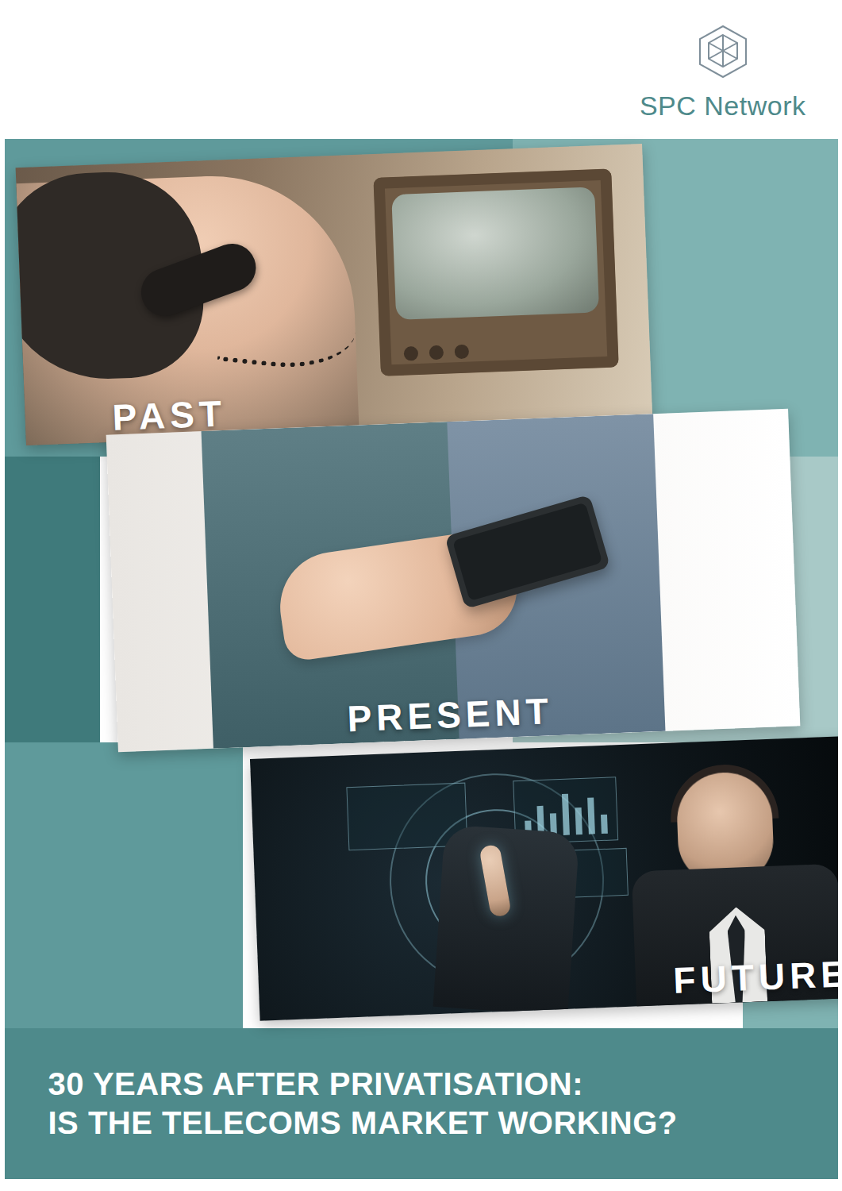SPC Network
PAST
PRESENT
0101 1100 0011 1010 0110 1001
1001 0110 1110 0001 0100 1011
0011 1101 0010 1000 1111 0101
1100 0110 1011 0011 0001 1110
0101 1010 0111 1001 0010 1100
1110 0011 1000 0101 1011 0110
FUTURE
30 Years After Privatisation:
Is the Telecoms Market Working?